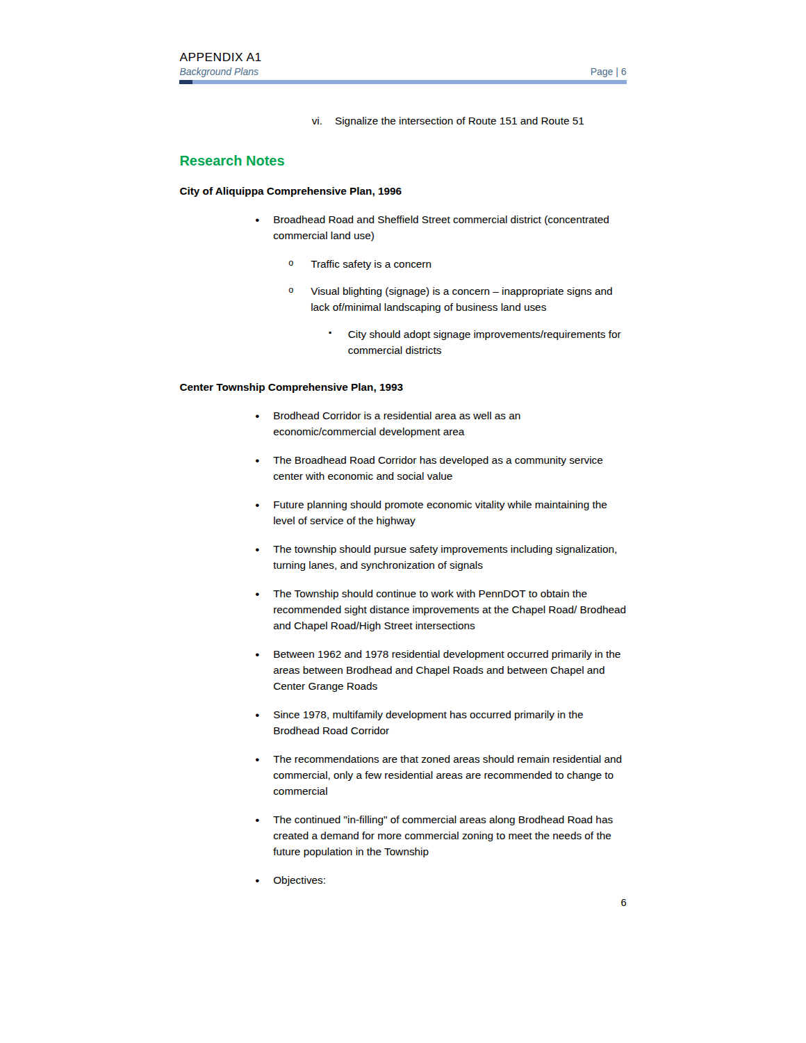APPENDIX A1
Background Plans
Page | 6
vi. Signalize the intersection of Route 151 and Route 51
Research Notes
City of Aliquippa Comprehensive Plan, 1996
Broadhead Road and Sheffield Street commercial district (concentrated commercial land use)
Traffic safety is a concern
Visual blighting (signage) is a concern – inappropriate signs and lack of/minimal landscaping of business land uses
City should adopt signage improvements/requirements for commercial districts
Center Township Comprehensive Plan, 1993
Brodhead Corridor is a residential area as well as an economic/commercial development area
The Broadhead Road Corridor has developed as a community service center with economic and social value
Future planning should promote economic vitality while maintaining the level of service of the highway
The township should pursue safety improvements including signalization, turning lanes, and synchronization of signals
The Township should continue to work with PennDOT to obtain the recommended sight distance improvements at the Chapel Road/ Brodhead and Chapel Road/High Street intersections
Between 1962 and 1978 residential development occurred primarily in the areas between Brodhead and Chapel Roads and between Chapel and Center Grange Roads
Since 1978, multifamily development has occurred primarily in the Brodhead Road Corridor
The recommendations are that zoned areas should remain residential and commercial, only a few residential areas are recommended to change to commercial
The continued "in-filling" of commercial areas along Brodhead Road has created a demand for more commercial zoning to meet the needs of the future population in the Township
Objectives:
6